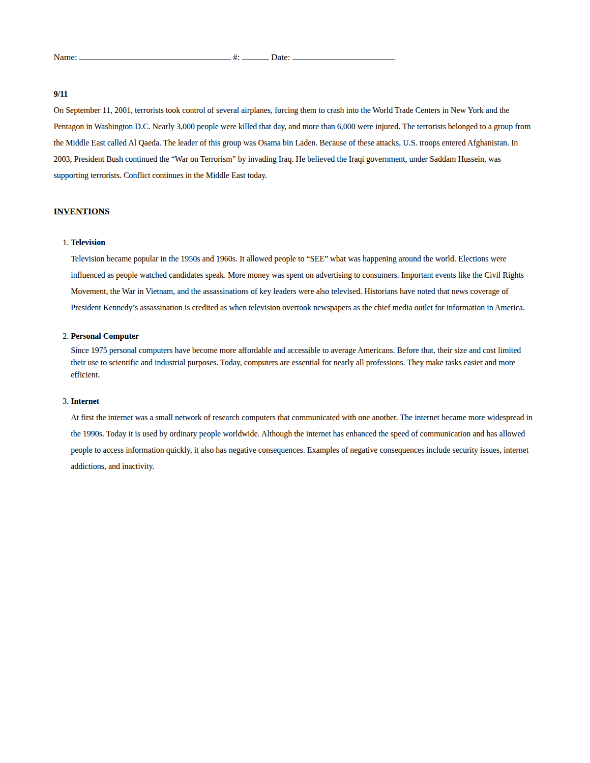Name: #: Date:
9/11
On September 11, 2001, terrorists took control of several airplanes, forcing them to crash into the World Trade Centers in New York and the Pentagon in Washington D.C. Nearly 3,000 people were killed that day, and more than 6,000 were injured. The terrorists belonged to a group from the Middle East called Al Qaeda. The leader of this group was Osama bin Laden. Because of these attacks, U.S. troops entered Afghanistan. In 2003, President Bush continued the “War on Terrorism” by invading Iraq. He believed the Iraqi government, under Saddam Hussein, was supporting terrorists. Conflict continues in the Middle East today.
INVENTIONS
Television
Television became popular in the 1950s and 1960s. It allowed people to “SEE” what was happening around the world. Elections were influenced as people watched candidates speak. More money was spent on advertising to consumers. Important events like the Civil Rights Movement, the War in Vietnam, and the assassinations of key leaders were also televised. Historians have noted that news coverage of President Kennedy’s assassination is credited as when television overtook newspapers as the chief media outlet for information in America.
Personal Computer
Since 1975 personal computers have become more affordable and accessible to average Americans. Before that, their size and cost limited their use to scientific and industrial purposes. Today, computers are essential for nearly all professions. They make tasks easier and more efficient.
Internet
At first the internet was a small network of research computers that communicated with one another. The internet became more widespread in the 1990s. Today it is used by ordinary people worldwide. Although the internet has enhanced the speed of communication and has allowed people to access information quickly, it also has negative consequences. Examples of negative consequences include security issues, internet addictions, and inactivity.